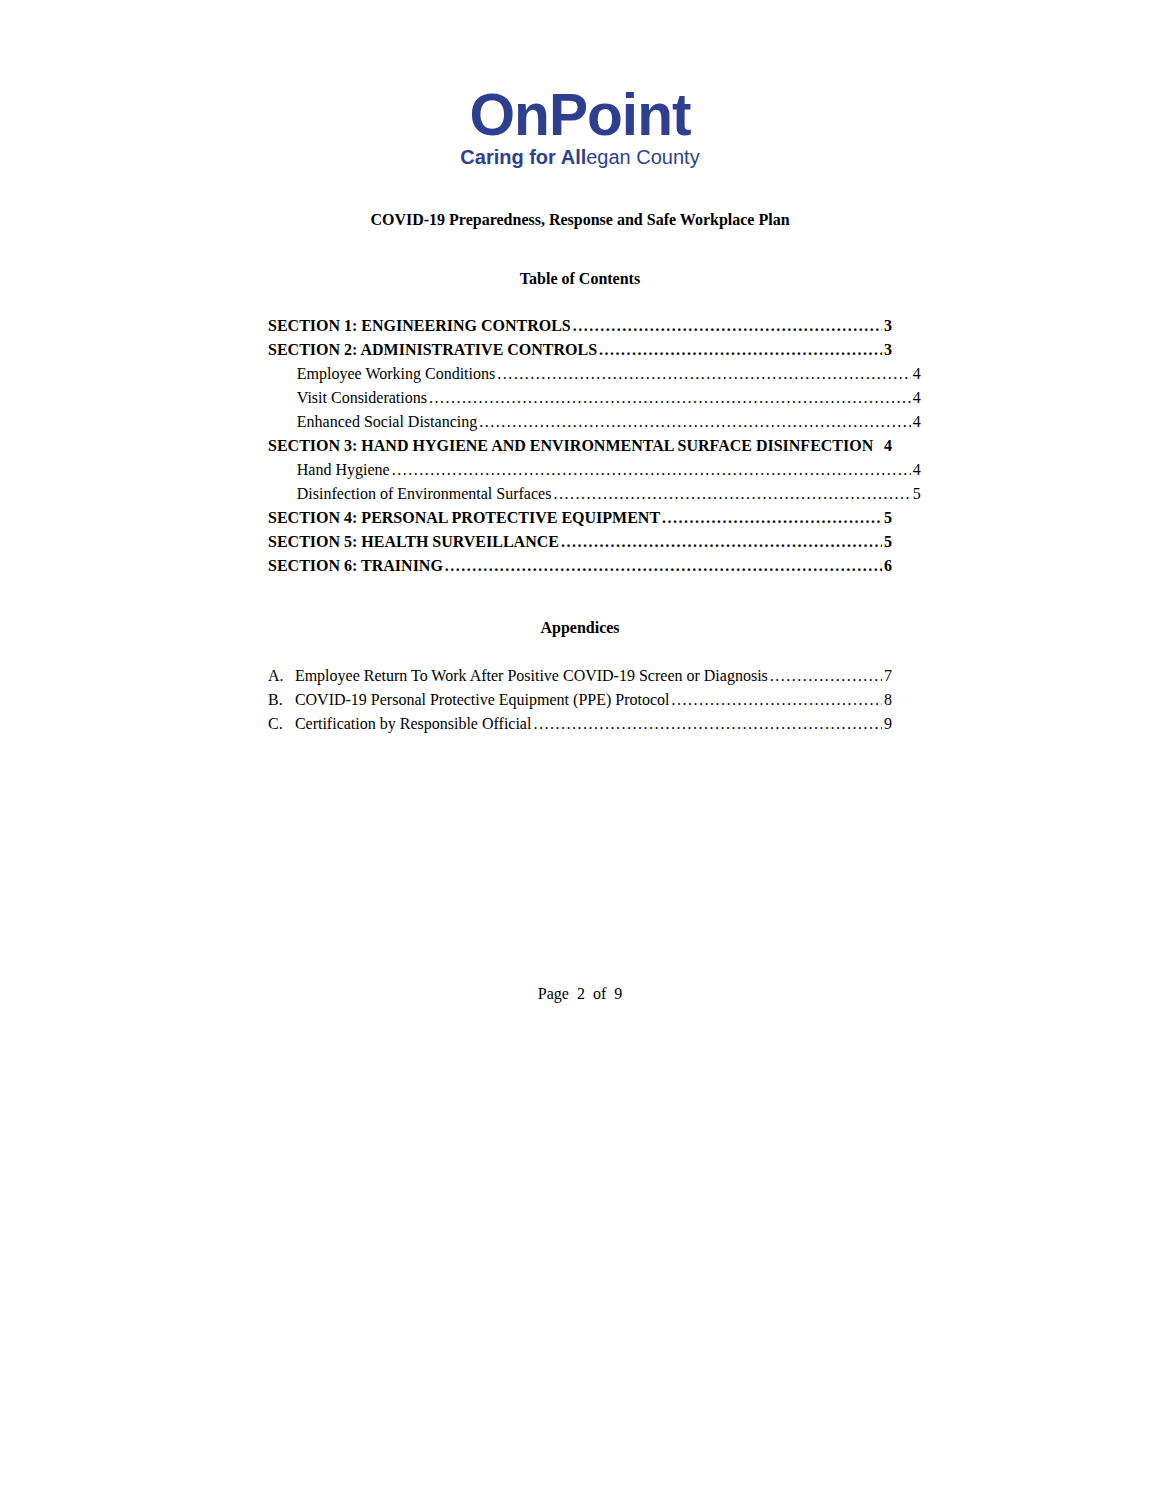OnPoint
Caring for All egan County
COVID-19 Preparedness, Response and Safe Workplace Plan
Table of Contents
SECTION 1: ENGINEERING CONTROLS .......................................................................... 3
SECTION 2: ADMINISTRATIVE CONTROLS .................................................................. 3
Employee Working Conditions ............................................................................................. 4
Visit Considerations ........................................................................................................... 4
Enhanced Social Distancing ................................................................................................. 4
SECTION 3: HAND HYGIENE AND ENVIRONMENTAL SURFACE DISINFECTION 4
Hand Hygiene ................................................................................................................. 4
Disinfection of Environmental Surfaces ................................................................................ 5
SECTION 4: PERSONAL PROTECTIVE EQUIPMENT ................................................... 5
SECTION 5: HEALTH SURVEILLANCE ......................................................................... 5
SECTION 6: TRAINING ..................................................................................................... 6
Appendices
A. Employee Return To Work After Positive COVID-19 Screen or Diagnosis ........................... 7
B. COVID-19 Personal Protective Equipment (PPE) Protocol ................................................... 8
C. Certification by Responsible Official ..................................................................................... 9
Page 2 of 9